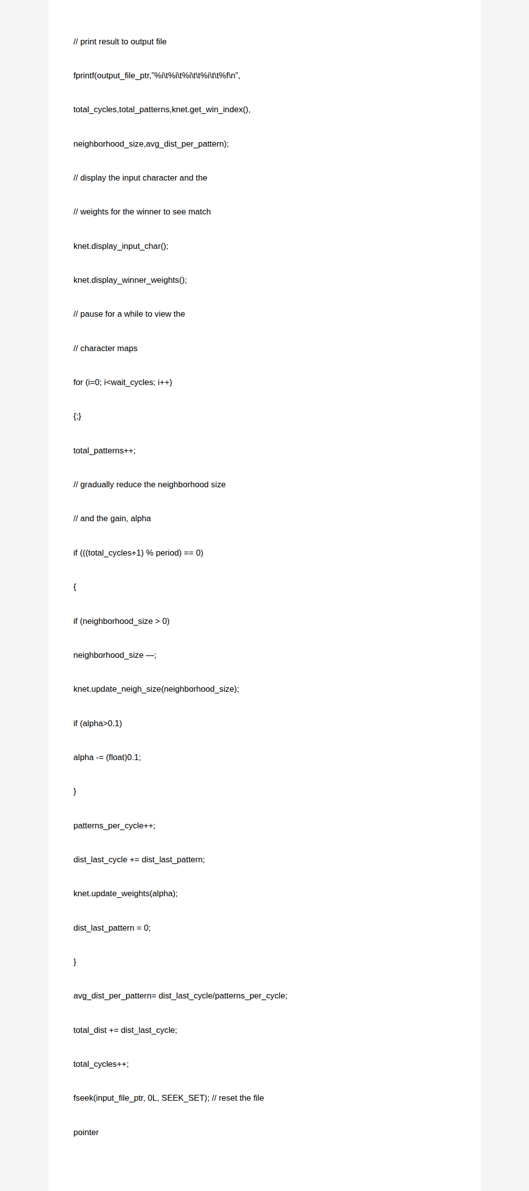// print result to output file

fprintf(output_file_ptr,”%i\t%i\t%i\t\t%i\t\t%f\n”,

total_cycles,total_patterns,knet.get_win_index(),

neighborhood_size,avg_dist_per_pattern);

// display the input character and the

// weights for the winner to see match

knet.display_input_char();

knet.display_winner_weights();

// pause for a while to view the

// character maps

for (i=0; i<wait_cycles; i++)

{;}

total_patterns++;

// gradually reduce the neighborhood size

// and the gain, alpha

if (((total_cycles+1) % period) == 0)

{

if (neighborhood_size > 0)

neighborhood_size —;

knet.update_neigh_size(neighborhood_size);

if (alpha>0.1)

alpha -= (float)0.1;

}

patterns_per_cycle++;

dist_last_cycle += dist_last_pattern;

knet.update_weights(alpha);

dist_last_pattern = 0;

}

avg_dist_per_pattern= dist_last_cycle/patterns_per_cycle;

total_dist += dist_last_cycle;

total_cycles++;

fseek(input_file_ptr, 0L, SEEK_SET); // reset the file

pointer